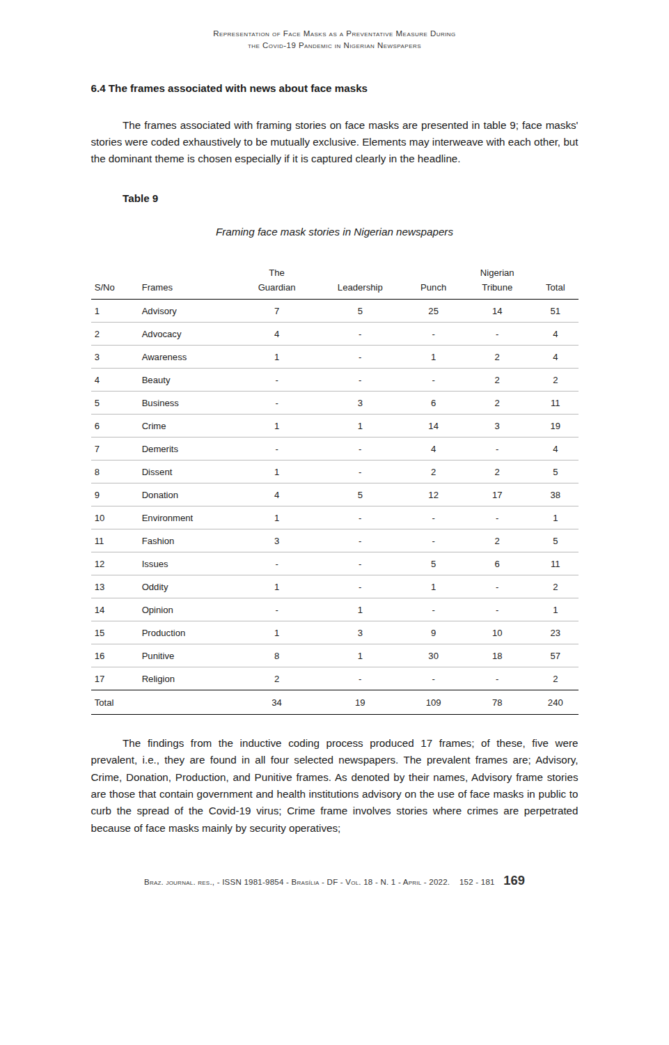Representation of Face Masks as a Preventative Measure During
the Covid-19 Pandemic in Nigerian Newspapers
6.4 The frames associated with news about face masks
The frames associated with framing stories on face masks are presented in table 9; face masks' stories were coded exhaustively to be mutually exclusive. Elements may interweave with each other, but the dominant theme is chosen especially if it is captured clearly in the headline.
Table 9
Framing face mask stories in Nigerian newspapers
| S/No | Frames | The Guardian | Leadership | Punch | Nigerian Tribune | Total |
| --- | --- | --- | --- | --- | --- | --- |
| 1 | Advisory | 7 | 5 | 25 | 14 | 51 |
| 2 | Advocacy | 4 | - | - | - | 4 |
| 3 | Awareness | 1 | - | 1 | 2 | 4 |
| 4 | Beauty | - | - | - | 2 | 2 |
| 5 | Business | - | 3 | 6 | 2 | 11 |
| 6 | Crime | 1 | 1 | 14 | 3 | 19 |
| 7 | Demerits | - | - | 4 | - | 4 |
| 8 | Dissent | 1 | - | 2 | 2 | 5 |
| 9 | Donation | 4 | 5 | 12 | 17 | 38 |
| 10 | Environment | 1 | - | - | - | 1 |
| 11 | Fashion | 3 | - | - | 2 | 5 |
| 12 | Issues | - | - | 5 | 6 | 11 |
| 13 | Oddity | 1 | - | 1 | - | 2 |
| 14 | Opinion | - | 1 | - | - | 1 |
| 15 | Production | 1 | 3 | 9 | 10 | 23 |
| 16 | Punitive | 8 | 1 | 30 | 18 | 57 |
| 17 | Religion | 2 | - | - | - | 2 |
| Total | 34 | 19 | 109 | 78 | 240 |
The findings from the inductive coding process produced 17 frames; of these, five were prevalent, i.e., they are found in all four selected newspapers. The prevalent frames are; Advisory, Crime, Donation, Production, and Punitive frames. As denoted by their names, Advisory frame stories are those that contain government and health institutions advisory on the use of face masks in public to curb the spread of the Covid-19 virus; Crime frame involves stories where crimes are perpetrated because of face masks mainly by security operatives;
Braz. journal. res., - ISSN 1981-9854 - Brasília - DF - Vol. 18 - N. 1 - April - 2022. 152 - 181 169